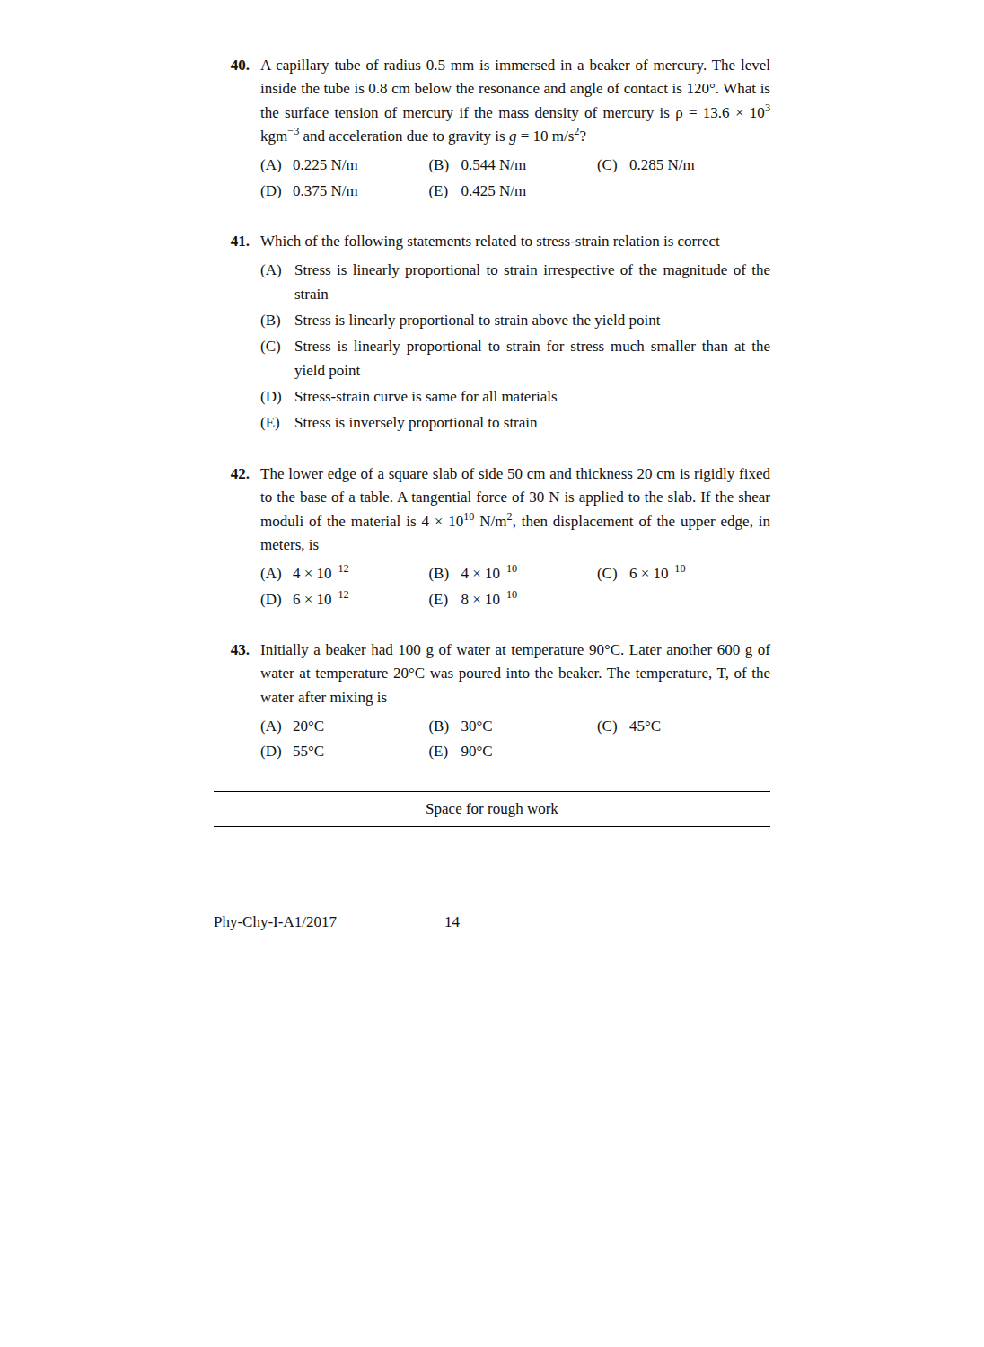40.
A capillary tube of radius 0.5 mm is immersed in a beaker of mercury. The level inside the tube is 0.8 cm below the resonance and angle of contact is 120°. What is the surface tension of mercury if the mass density of mercury is ρ = 13.6 × 103 kgm−3 and acceleration due to gravity is g = 10 m/s2?
(A) 0.225 N/m
(B) 0.544 N/m
(C) 0.285 N/m
(D) 0.375 N/m
(E) 0.425 N/m
41.
Which of the following statements related to stress-strain relation is correct
(A) Stress is linearly proportional to strain irrespective of the magnitude of the strain
(B) Stress is linearly proportional to strain above the yield point
(C) Stress is linearly proportional to strain for stress much smaller than at the yield point
(D) Stress-strain curve is same for all materials
(E) Stress is inversely proportional to strain
42.
The lower edge of a square slab of side 50 cm and thickness 20 cm is rigidly fixed to the base of a table. A tangential force of 30 N is applied to the slab. If the shear moduli of the material is 4 × 1010 N/m2, then displacement of the upper edge, in meters, is
(A) 4 × 10−12
(B) 4 × 10−10
(C) 6 × 10−10
(D) 6 × 10−12
(E) 8 × 10−10
43.
Initially a beaker had 100 g of water at temperature 90°C. Later another 600 g of water at temperature 20°C was poured into the beaker. The temperature, T, of the water after mixing is
(A) 20°C
(B) 30°C
(C) 45°C
(D) 55°C
(E) 90°C
Space for rough work
Phy-Chy-I-A1/2017 14